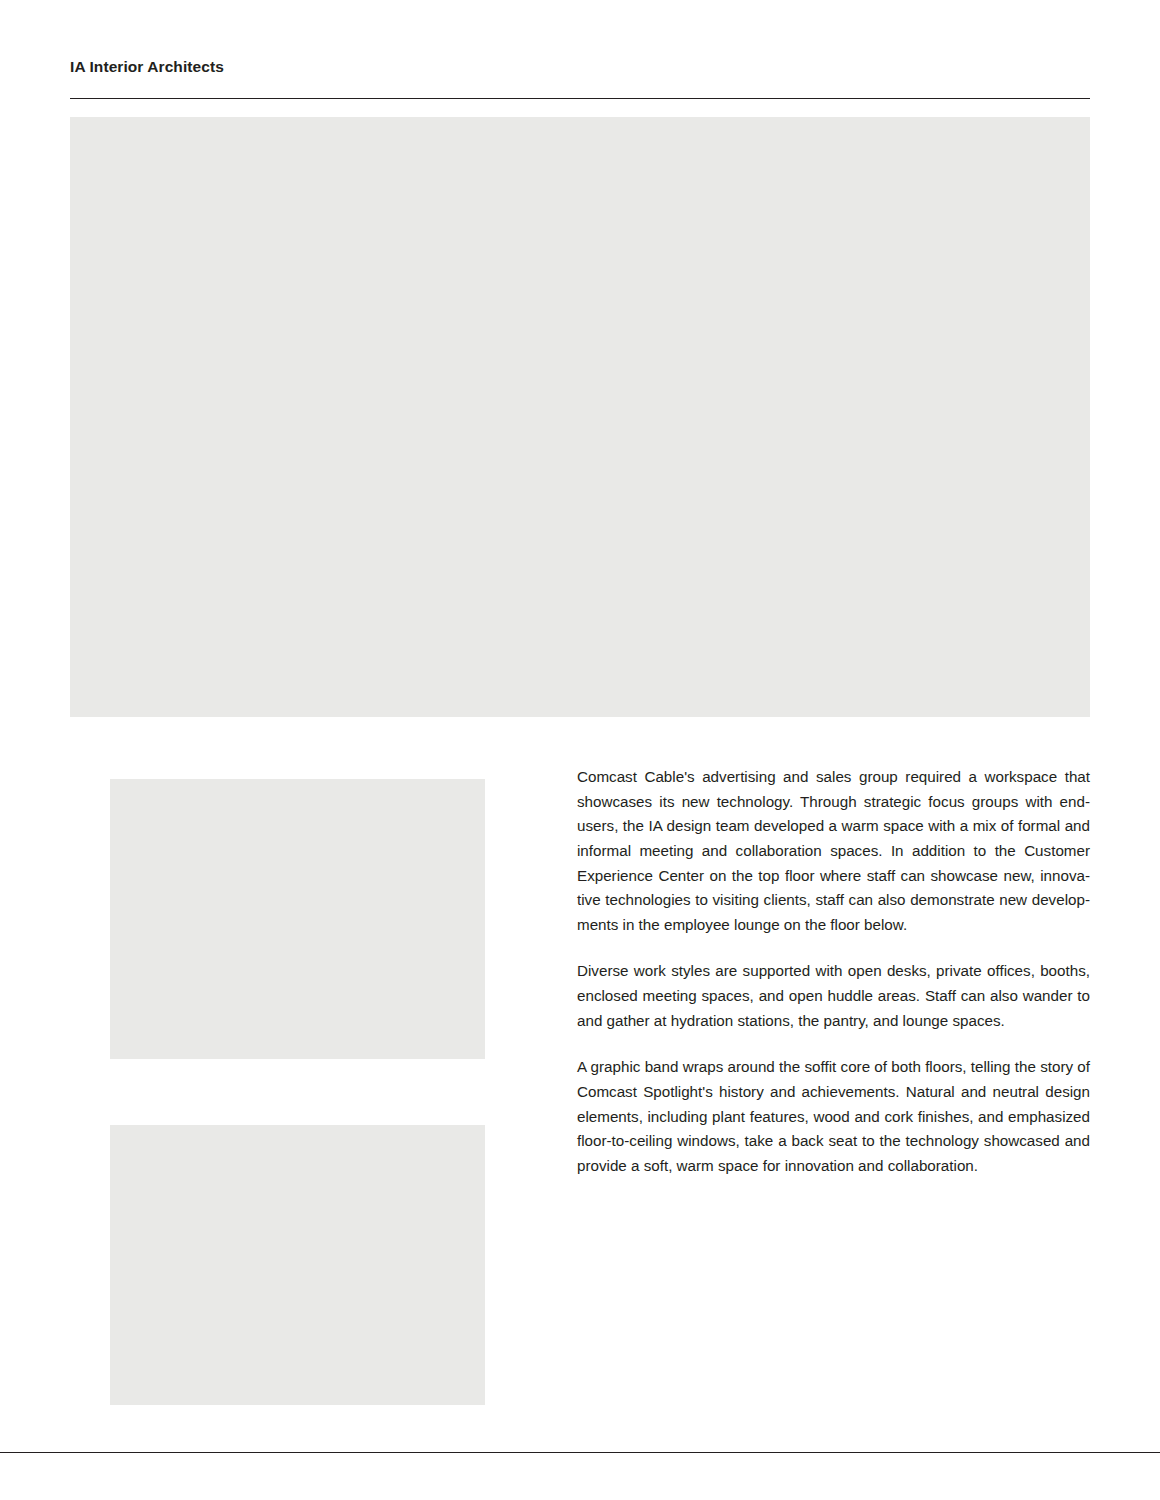IA Interior Architects
Comcast Cable's advertising and sales group required a workspace that showcases its new technology. Through strategic focus groups with end-users, the IA design team developed a warm space with a mix of formal and informal meeting and collaboration spaces. In addition to the Customer Experience Center on the top floor where staff can showcase new, innovative technologies to visiting clients, staff can also demonstrate new developments in the employee lounge on the floor below.
Diverse work styles are supported with open desks, private offices, booths, enclosed meeting spaces, and open huddle areas. Staff can also wander to and gather at hydration stations, the pantry, and lounge spaces.
A graphic band wraps around the soffit core of both floors, telling the story of Comcast Spotlight's history and achievements. Natural and neutral design elements, including plant features, wood and cork finishes, and emphasized floor-to-ceiling windows, take a back seat to the technology showcased and provide a soft, warm space for innovation and collaboration.